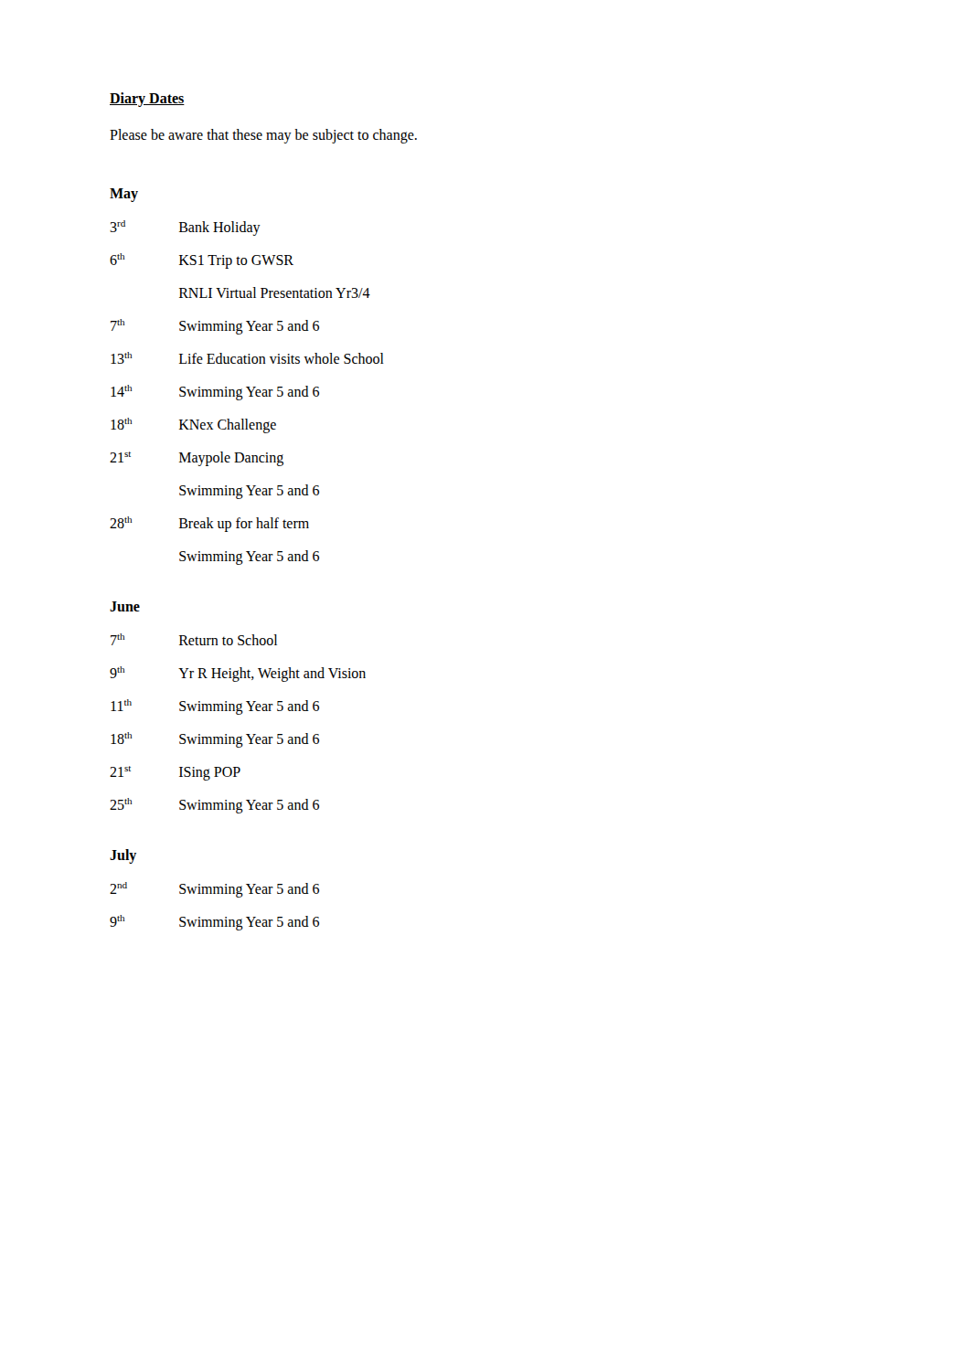Diary Dates
Please be aware that these may be subject to change.
May
| 3 rd | Bank Holiday |
| 6 th | KS1 Trip to GWSR RNLI Virtual Presentation Yr3/4 |
| 7 th | Swimming Year 5 and 6 |
| 13 th | Life Education visits whole School |
| 14 th | Swimming Year 5 and 6 |
| 18 th | KNex Challenge |
| 21 st | Maypole Dancing Swimming Year 5 and 6 |
| 28 th | Break up for half term Swimming Year 5 and 6 |
June
| 7 th | Return to School |
| 9 th | Yr R Height, Weight and Vision |
| 11 th | Swimming Year 5 and 6 |
| 18 th | Swimming Year 5 and 6 |
| 21 st | ISing POP |
| 25 th | Swimming Year 5 and 6 |
July
| 2 nd | Swimming Year 5 and 6 |
| 9 th | Swimming Year 5 and 6 |